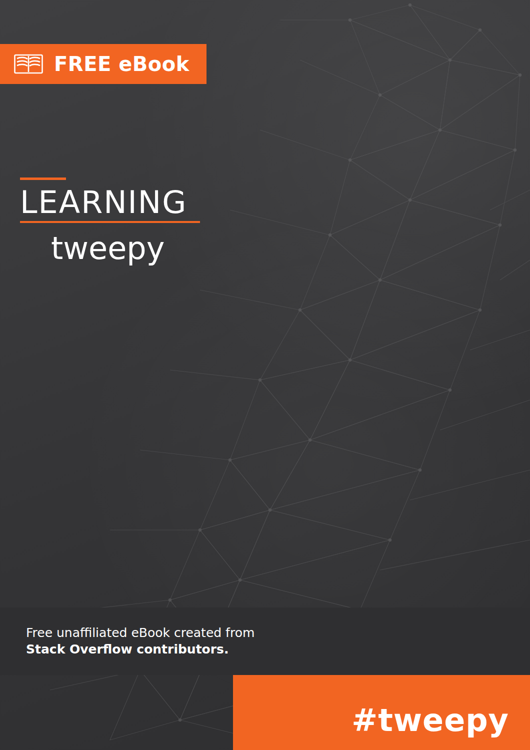FREE eBook
Learning
tweepy
Free unaffiliated eBook created from
Stack Overflow contributors.
#tweepy